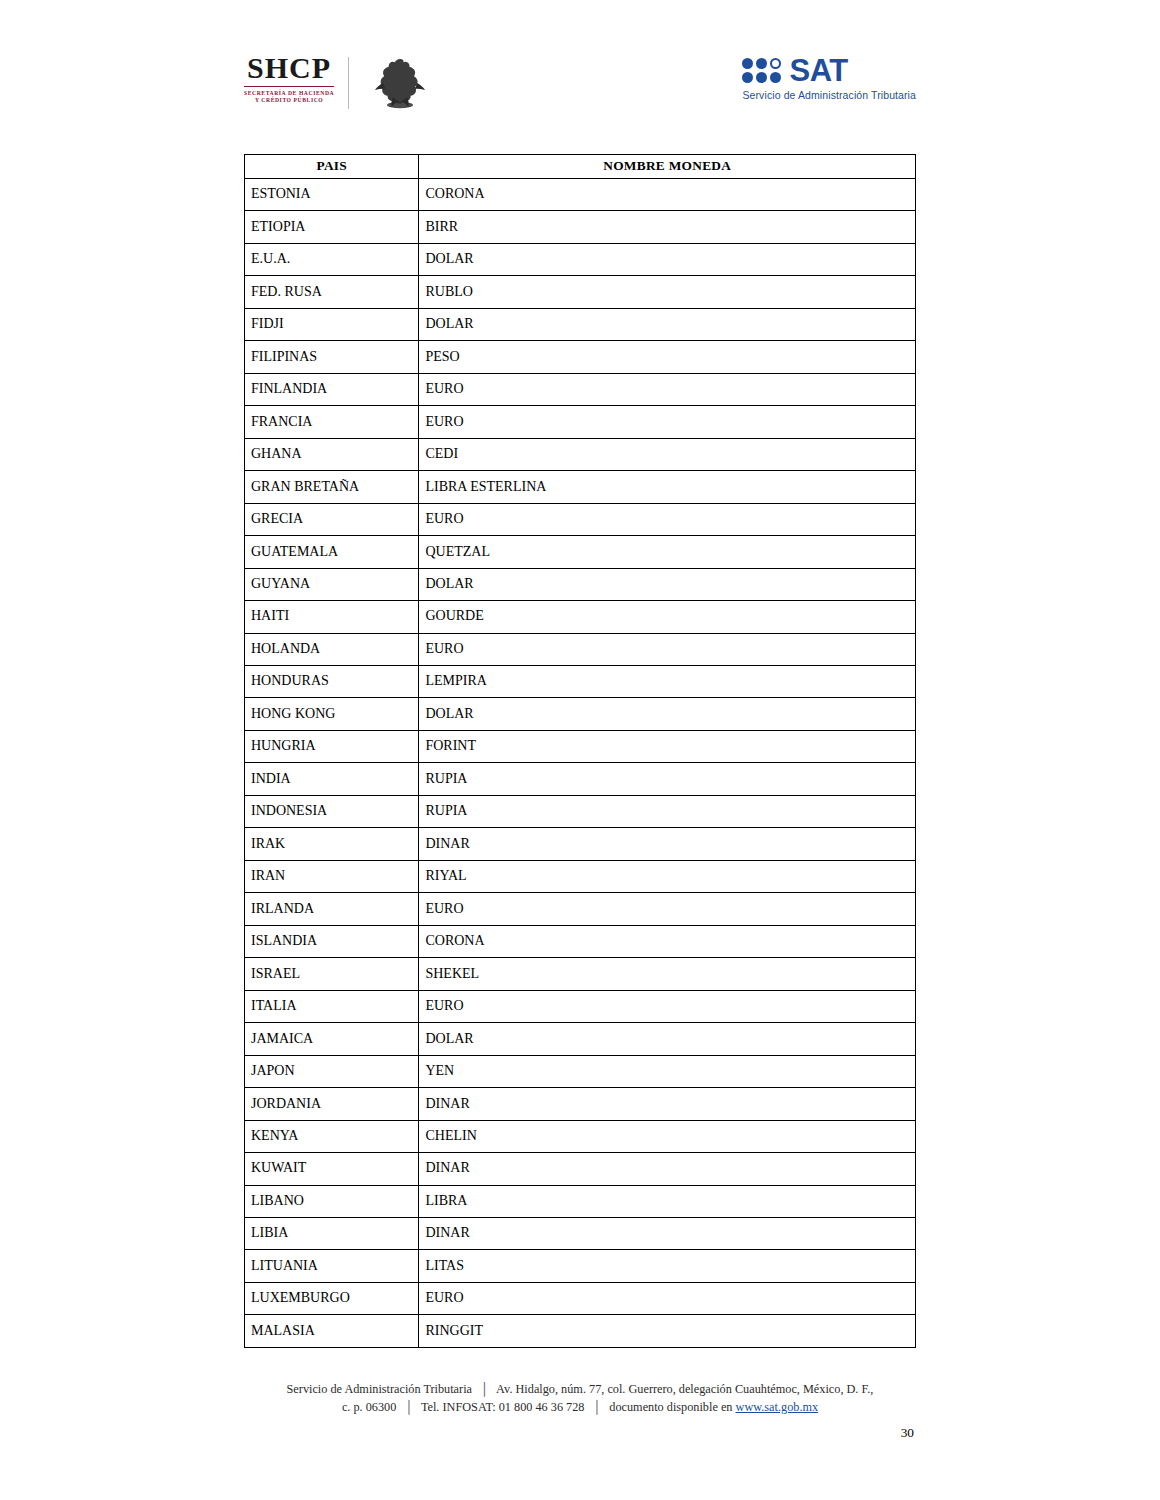SHCP
SECRETARÍA DE HACIENDA
Y CRÉDITO PÚBLICO
SAT
Servicio de Administración Tributaria
| PAIS | NOMBRE MONEDA |
| --- | --- |
| ESTONIA | CORONA |
| ETIOPIA | BIRR |
| E.U.A. | DOLAR |
| FED. RUSA | RUBLO |
| FIDJI | DOLAR |
| FILIPINAS | PESO |
| FINLANDIA | EURO |
| FRANCIA | EURO |
| GHANA | CEDI |
| GRAN BRETAÑA | LIBRA ESTERLINA |
| GRECIA | EURO |
| GUATEMALA | QUETZAL |
| GUYANA | DOLAR |
| HAITI | GOURDE |
| HOLANDA | EURO |
| HONDURAS | LEMPIRA |
| HONG KONG | DOLAR |
| HUNGRIA | FORINT |
| INDIA | RUPIA |
| INDONESIA | RUPIA |
| IRAK | DINAR |
| IRAN | RIYAL |
| IRLANDA | EURO |
| ISLANDIA | CORONA |
| ISRAEL | SHEKEL |
| ITALIA | EURO |
| JAMAICA | DOLAR |
| JAPON | YEN |
| JORDANIA | DINAR |
| KENYA | CHELIN |
| KUWAIT | DINAR |
| LIBANO | LIBRA |
| LIBIA | DINAR |
| LITUANIA | LITAS |
| LUXEMBURGO | EURO |
| MALASIA | RINGGIT |
Servicio de Administración Tributaria │ Av. Hidalgo, núm. 77, col. Guerrero, delegación Cuauhtémoc, México, D. F.,
c. p. 06300 │ Tel. INFOSAT: 01 800 46 36 728 │ documento disponible en www.sat.gob.mx
30